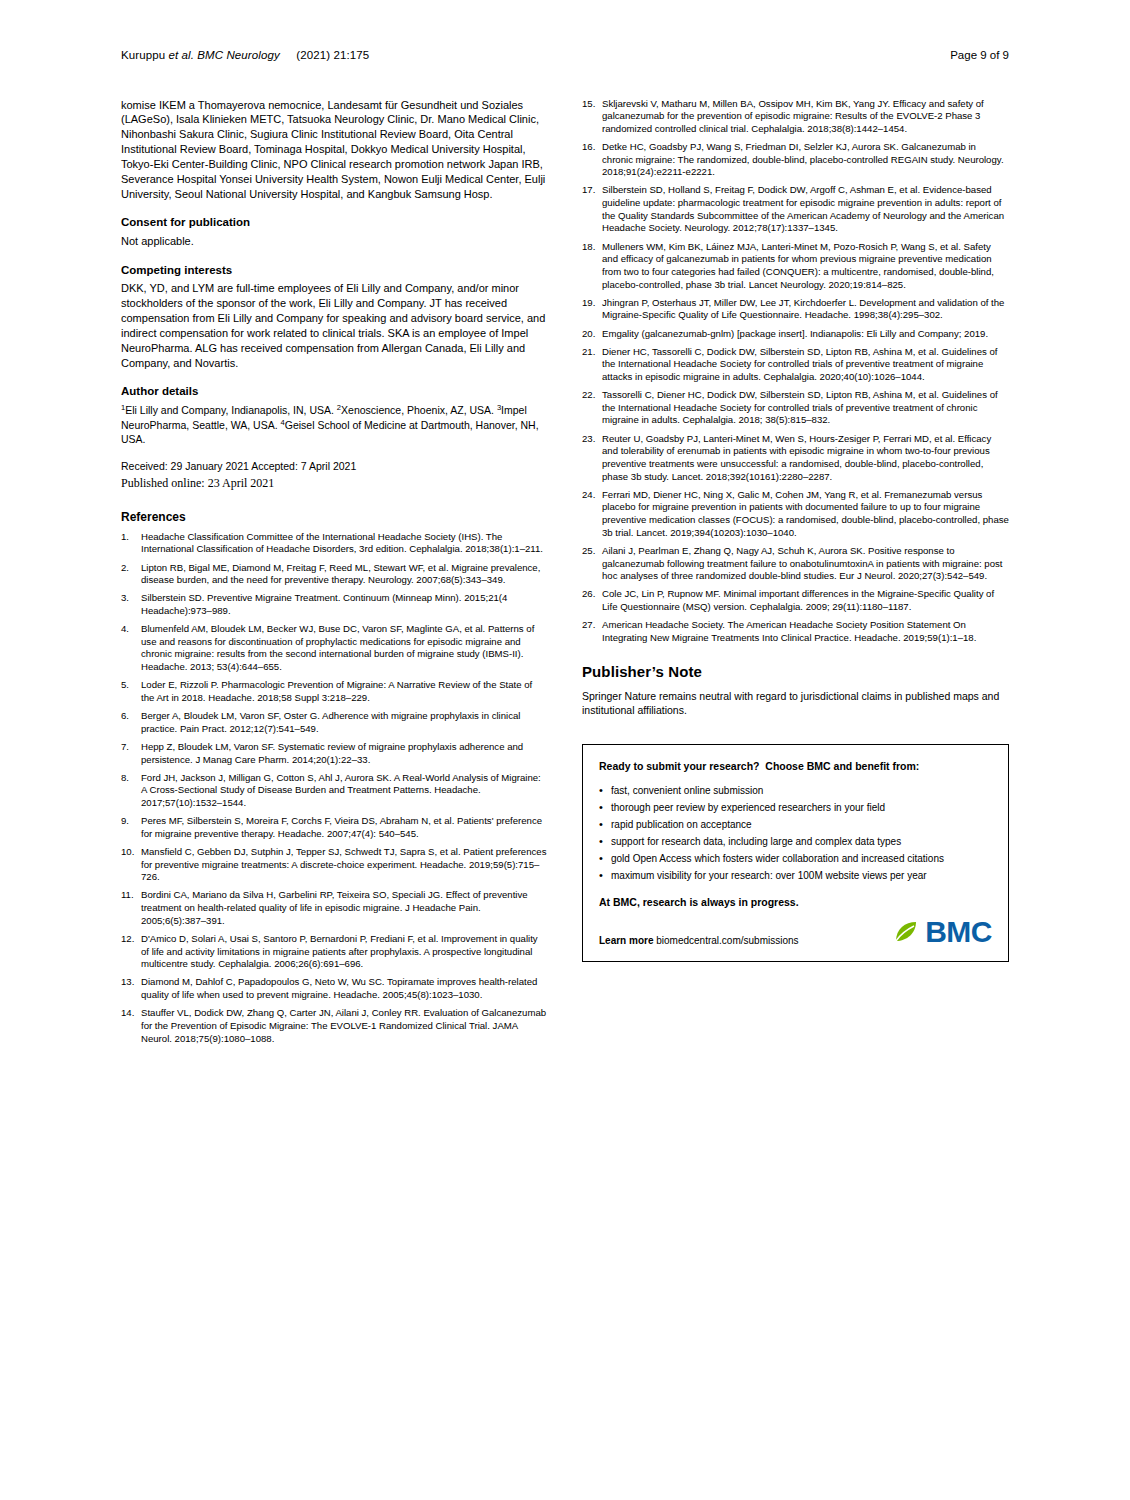Kuruppu et al. BMC Neurology (2021) 21:175
Page 9 of 9
komise IKEM a Thomayerova nemocnice, Landesamt für Gesundheit und Soziales (LAGeSo), Isala Klinieken METC, Tatsuoka Neurology Clinic, Dr. Mano Medical Clinic, Nihonbashi Sakura Clinic, Sugiura Clinic Institutional Review Board, Oita Central Institutional Review Board, Tominaga Hospital, Dokkyo Medical University Hospital, Tokyo-Eki Center-Building Clinic, NPO Clinical research promotion network Japan IRB, Severance Hospital Yonsei University Health System, Nowon Eulji Medical Center, Eulji University, Seoul National University Hospital, and Kangbuk Samsung Hosp.
Consent for publication
Not applicable.
Competing interests
DKK, YD, and LYM are full-time employees of Eli Lilly and Company, and/or minor stockholders of the sponsor of the work, Eli Lilly and Company. JT has received compensation from Eli Lilly and Company for speaking and advisory board service, and indirect compensation for work related to clinical trials. SKA is an employee of Impel NeuroPharma. ALG has received compensation from Allergan Canada, Eli Lilly and Company, and Novartis.
Author details
1Eli Lilly and Company, Indianapolis, IN, USA. 2Xenoscience, Phoenix, AZ, USA. 3Impel NeuroPharma, Seattle, WA, USA. 4Geisel School of Medicine at Dartmouth, Hanover, NH, USA.
Received: 29 January 2021 Accepted: 7 April 2021
Published online: 23 April 2021
References
Headache Classification Committee of the International Headache Society (IHS). The International Classification of Headache Disorders, 3rd edition. Cephalalgia. 2018;38(1):1–211.
Lipton RB, Bigal ME, Diamond M, Freitag F, Reed ML, Stewart WF, et al. Migraine prevalence, disease burden, and the need for preventive therapy. Neurology. 2007;68(5):343–349.
Silberstein SD. Preventive Migraine Treatment. Continuum (Minneap Minn). 2015;21(4 Headache):973–989.
Blumenfeld AM, Bloudek LM, Becker WJ, Buse DC, Varon SF, Maglinte GA, et al. Patterns of use and reasons for discontinuation of prophylactic medications for episodic migraine and chronic migraine: results from the second international burden of migraine study (IBMS-II). Headache. 2013; 53(4):644–655.
Loder E, Rizzoli P. Pharmacologic Prevention of Migraine: A Narrative Review of the State of the Art in 2018. Headache. 2018;58 Suppl 3:218–229.
Berger A, Bloudek LM, Varon SF, Oster G. Adherence with migraine prophylaxis in clinical practice. Pain Pract. 2012;12(7):541–549.
Hepp Z, Bloudek LM, Varon SF. Systematic review of migraine prophylaxis adherence and persistence. J Manag Care Pharm. 2014;20(1):22–33.
Ford JH, Jackson J, Milligan G, Cotton S, Ahl J, Aurora SK. A Real-World Analysis of Migraine: A Cross-Sectional Study of Disease Burden and Treatment Patterns. Headache. 2017;57(10):1532–1544.
Peres MF, Silberstein S, Moreira F, Corchs F, Vieira DS, Abraham N, et al. Patients' preference for migraine preventive therapy. Headache. 2007;47(4): 540–545.
Mansfield C, Gebben DJ, Sutphin J, Tepper SJ, Schwedt TJ, Sapra S, et al. Patient preferences for preventive migraine treatments: A discrete-choice experiment. Headache. 2019;59(5):715–726.
Bordini CA, Mariano da Silva H, Garbelini RP, Teixeira SO, Speciali JG. Effect of preventive treatment on health-related quality of life in episodic migraine. J Headache Pain. 2005;6(5):387–391.
D'Amico D, Solari A, Usai S, Santoro P, Bernardoni P, Frediani F, et al. Improvement in quality of life and activity limitations in migraine patients after prophylaxis. A prospective longitudinal multicentre study. Cephalalgia. 2006;26(6):691–696.
Diamond M, Dahlof C, Papadopoulos G, Neto W, Wu SC. Topiramate improves health-related quality of life when used to prevent migraine. Headache. 2005;45(8):1023–1030.
Stauffer VL, Dodick DW, Zhang Q, Carter JN, Ailani J, Conley RR. Evaluation of Galcanezumab for the Prevention of Episodic Migraine: The EVOLVE-1 Randomized Clinical Trial. JAMA Neurol. 2018;75(9):1080–1088.
Skljarevski V, Matharu M, Millen BA, Ossipov MH, Kim BK, Yang JY. Efficacy and safety of galcanezumab for the prevention of episodic migraine: Results of the EVOLVE-2 Phase 3 randomized controlled clinical trial. Cephalalgia. 2018;38(8):1442–1454.
Detke HC, Goadsby PJ, Wang S, Friedman DI, Selzler KJ, Aurora SK. Galcanezumab in chronic migraine: The randomized, double-blind, placebo-controlled REGAIN study. Neurology. 2018;91(24):e2211-e2221.
Silberstein SD, Holland S, Freitag F, Dodick DW, Argoff C, Ashman E, et al. Evidence-based guideline update: pharmacologic treatment for episodic migraine prevention in adults: report of the Quality Standards Subcommittee of the American Academy of Neurology and the American Headache Society. Neurology. 2012;78(17):1337–1345.
Mulleners WM, Kim BK, Láinez MJA, Lanteri-Minet M, Pozo-Rosich P, Wang S, et al. Safety and efficacy of galcanezumab in patients for whom previous migraine preventive medication from two to four categories had failed (CONQUER): a multicentre, randomised, double-blind, placebo-controlled, phase 3b trial. Lancet Neurology. 2020;19:814–825.
Jhingran P, Osterhaus JT, Miller DW, Lee JT, Kirchdoerfer L. Development and validation of the Migraine-Specific Quality of Life Questionnaire. Headache. 1998;38(4):295–302.
Emgality (galcanezumab-gnlm) [package insert]. Indianapolis: Eli Lilly and Company; 2019.
Diener HC, Tassorelli C, Dodick DW, Silberstein SD, Lipton RB, Ashina M, et al. Guidelines of the International Headache Society for controlled trials of preventive treatment of migraine attacks in episodic migraine in adults. Cephalalgia. 2020;40(10):1026–1044.
Tassorelli C, Diener HC, Dodick DW, Silberstein SD, Lipton RB, Ashina M, et al. Guidelines of the International Headache Society for controlled trials of preventive treatment of chronic migraine in adults. Cephalalgia. 2018; 38(5):815–832.
Reuter U, Goadsby PJ, Lanteri-Minet M, Wen S, Hours-Zesiger P, Ferrari MD, et al. Efficacy and tolerability of erenumab in patients with episodic migraine in whom two-to-four previous preventive treatments were unsuccessful: a randomised, double-blind, placebo-controlled, phase 3b study. Lancet. 2018;392(10161):2280–2287.
Ferrari MD, Diener HC, Ning X, Galic M, Cohen JM, Yang R, et al. Fremanezumab versus placebo for migraine prevention in patients with documented failure to up to four migraine preventive medication classes (FOCUS): a randomised, double-blind, placebo-controlled, phase 3b trial. Lancet. 2019;394(10203):1030–1040.
Ailani J, Pearlman E, Zhang Q, Nagy AJ, Schuh K, Aurora SK. Positive response to galcanezumab following treatment failure to onabotulinumtoxinA in patients with migraine: post hoc analyses of three randomized double-blind studies. Eur J Neurol. 2020;27(3):542–549.
Cole JC, Lin P, Rupnow MF. Minimal important differences in the Migraine-Specific Quality of Life Questionnaire (MSQ) version. Cephalalgia. 2009; 29(11):1180–1187.
American Headache Society. The American Headache Society Position Statement On Integrating New Migraine Treatments Into Clinical Practice. Headache. 2019;59(1):1–18.
Publisher’s Note
Springer Nature remains neutral with regard to jurisdictional claims in published maps and institutional affiliations.
Ready to submit your research? Choose BMC and benefit from:
fast, convenient online submission
thorough peer review by experienced researchers in your field
rapid publication on acceptance
support for research data, including large and complex data types
gold Open Access which fosters wider collaboration and increased citations
maximum visibility for your research: over 100M website views per year
At BMC, research is always in progress.
Learn more biomedcentral.com/submissions
BMC